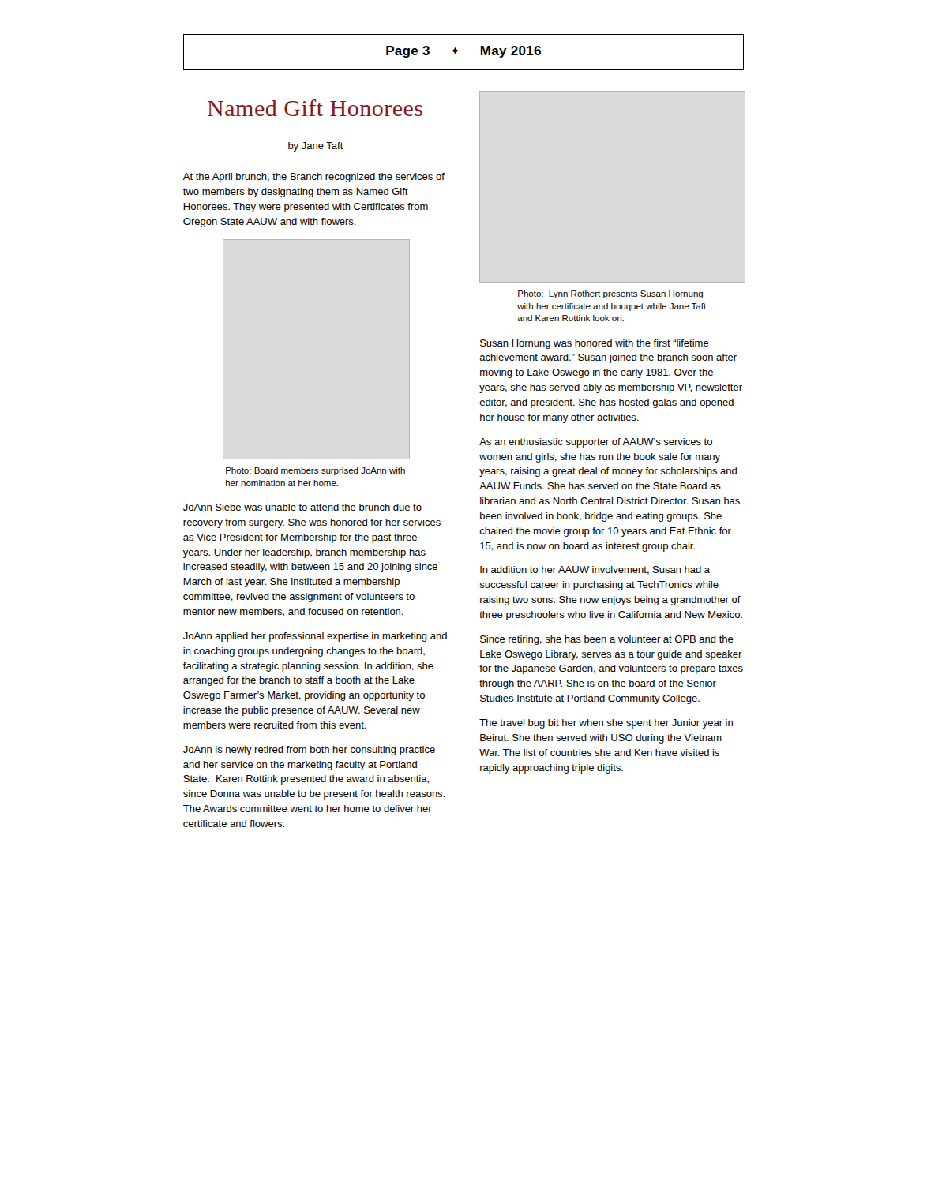Page 3 ✦ May 2016
Named Gift Honorees
by Jane Taft
At the April brunch, the Branch recognized the services of two members by designating them as Named Gift Honorees. They were presented with Certificates from Oregon State AAUW and with flowers.
Photo: Board members surprised JoAnn with
her nomination at her home.
JoAnn Siebe was unable to attend the brunch due to recovery from surgery. She was honored for her services as Vice President for Membership for the past three years. Under her leadership, branch membership has increased steadily, with between 15 and 20 joining since March of last year. She instituted a membership committee, revived the assignment of volunteers to mentor new members, and focused on retention.
JoAnn applied her professional expertise in marketing and in coaching groups undergoing changes to the board, facilitating a strategic planning session. In addition, she arranged for the branch to staff a booth at the Lake Oswego Farmer’s Market, providing an opportunity to increase the public presence of AAUW. Several new members were recruited from this event.
JoAnn is newly retired from both her consulting practice and her service on the marketing faculty at Portland State. Karen Rottink presented the award in absentia, since Donna was unable to be present for health reasons. The Awards committee went to her home to deliver her certificate and flowers.
Photo: Lynn Rothert presents Susan Hornung
with her certificate and bouquet while Jane Taft
and Karen Rottink look on.
Susan Hornung was honored with the first “lifetime achievement award.” Susan joined the branch soon after moving to Lake Oswego in the early 1981. Over the years, she has served ably as membership VP, newsletter editor, and president. She has hosted galas and opened her house for many other activities.
As an enthusiastic supporter of AAUW’s services to women and girls, she has run the book sale for many years, raising a great deal of money for scholarships and AAUW Funds. She has served on the State Board as librarian and as North Central District Director. Susan has been involved in book, bridge and eating groups. She chaired the movie group for 10 years and Eat Ethnic for 15, and is now on board as interest group chair.
In addition to her AAUW involvement, Susan had a successful career in purchasing at TechTronics while raising two sons. She now enjoys being a grandmother of three preschoolers who live in California and New Mexico.
Since retiring, she has been a volunteer at OPB and the Lake Oswego Library, serves as a tour guide and speaker for the Japanese Garden, and volunteers to prepare taxes through the AARP. She is on the board of the Senior Studies Institute at Portland Community College.
The travel bug bit her when she spent her Junior year in Beirut. She then served with USO during the Vietnam War. The list of countries she and Ken have visited is rapidly approaching triple digits.